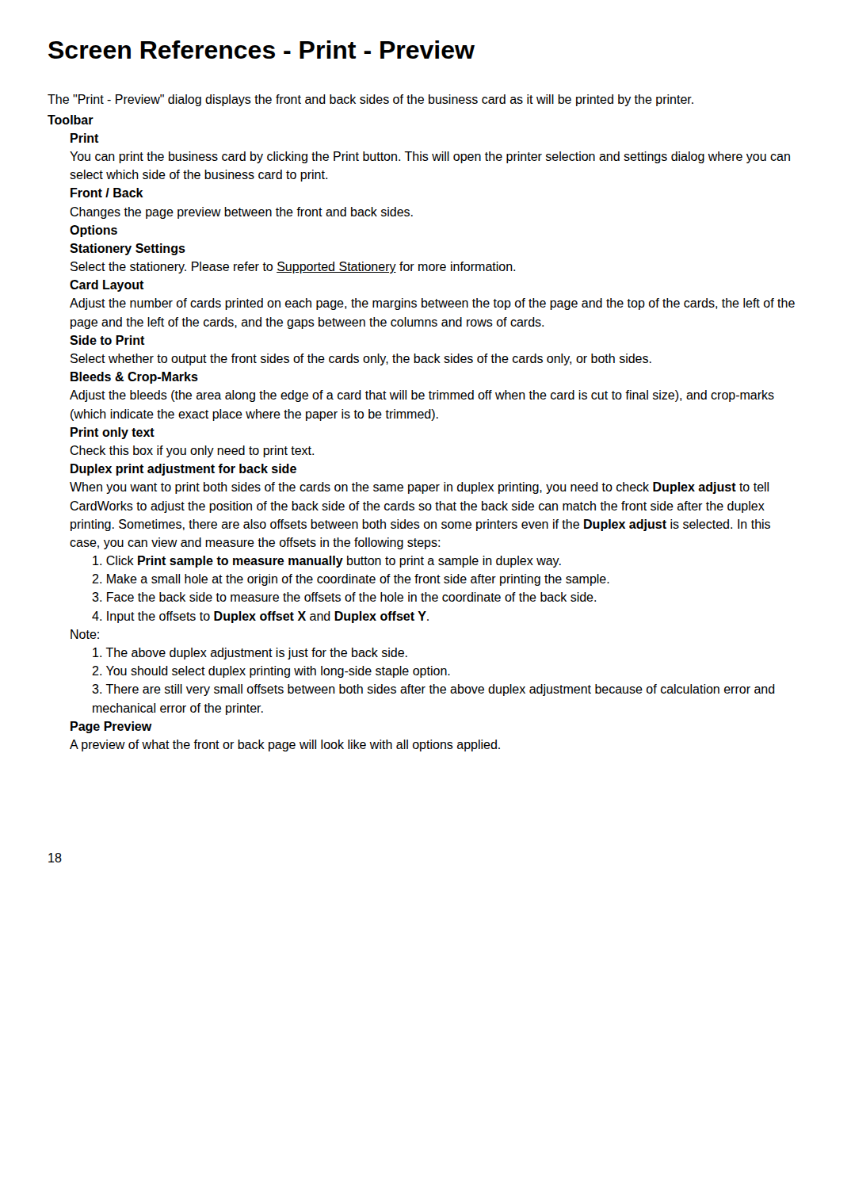Screen References - Print - Preview
The "Print - Preview" dialog displays the front and back sides of the business card as it will be printed by the printer.
Toolbar
Print
You can print the business card by clicking the Print button. This will open the printer selection and settings dialog where you can select which side of the business card to print.
Front / Back
Changes the page preview between the front and back sides.
Options
Stationery Settings
Select the stationery. Please refer to Supported Stationery for more information.
Card Layout
Adjust the number of cards printed on each page, the margins between the top of the page and the top of the cards, the left of the page and the left of the cards, and the gaps between the columns and rows of cards.
Side to Print
Select whether to output the front sides of the cards only, the back sides of the cards only, or both sides.
Bleeds & Crop-Marks
Adjust the bleeds (the area along the edge of a card that will be trimmed off when the card is cut to final size), and crop-marks (which indicate the exact place where the paper is to be trimmed).
Print only text
Check this box if you only need to print text.
Duplex print adjustment for back side
When you want to print both sides of the cards on the same paper in duplex printing, you need to check Duplex adjust to tell CardWorks to adjust the position of the back side of the cards so that the back side can match the front side after the duplex printing. Sometimes, there are also offsets between both sides on some printers even if the Duplex adjust is selected. In this case, you can view and measure the offsets in the following steps:
1. Click Print sample to measure manually button to print a sample in duplex way.
2. Make a small hole at the origin of the coordinate of the front side after printing the sample.
3. Face the back side to measure the offsets of the hole in the coordinate of the back side.
4. Input the offsets to Duplex offset X and Duplex offset Y.
Note:
1. The above duplex adjustment is just for the back side.
2. You should select duplex printing with long-side staple option.
3. There are still very small offsets between both sides after the above duplex adjustment because of calculation error and mechanical error of the printer.
Page Preview
A preview of what the front or back page will look like with all options applied.
18